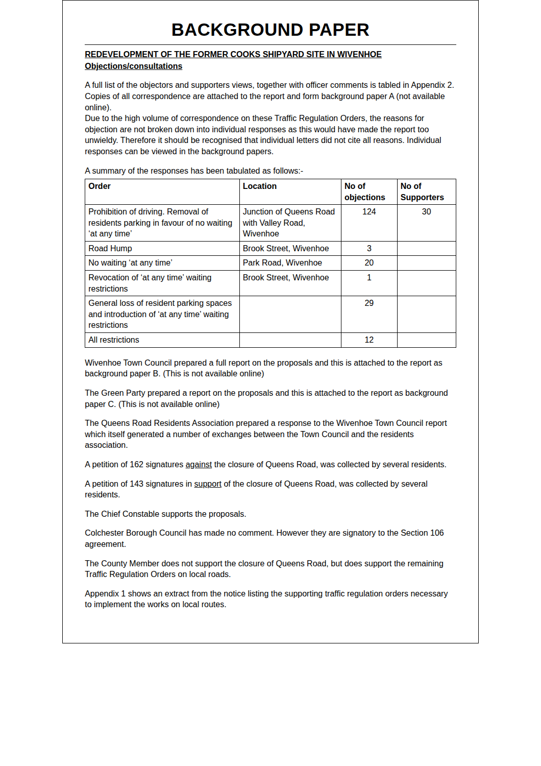BACKGROUND PAPER
Redevelopment of the former Cooks Shipyard site in Wivenhoe
Objections/consultations
A full list of the objectors and supporters views, together with officer comments is tabled in Appendix 2. Copies of all correspondence are attached to the report and form background paper A (not available online).
Due to the high volume of correspondence on these Traffic Regulation Orders, the reasons for objection are not broken down into individual responses as this would have made the report too unwieldy. Therefore it should be recognised that individual letters did not cite all reasons. Individual responses can be viewed in the background papers.
A summary of the responses has been tabulated as follows:-
| Order | Location | No of objections | No of Supporters |
| --- | --- | --- | --- |
| Prohibition of driving. Removal of residents parking in favour of no waiting ‘at any time’ | Junction of Queens Road with Valley Road, Wivenhoe | 124 | 30 |
| Road Hump | Brook Street, Wivenhoe | 3 | |
| No waiting ‘at any time’ | Park Road, Wivenhoe | 20 | |
| Revocation of ‘at any time’ waiting restrictions | Brook Street, Wivenhoe | 1 | |
| General loss of resident parking spaces and introduction of ‘at any time’ waiting restrictions | | 29 | |
| All restrictions | | 12 | |
Wivenhoe Town Council prepared a full report on the proposals and this is attached to the report as background paper B. (This is not available online)
The Green Party prepared a report on the proposals and this is attached to the report as background paper C. (This is not available online)
The Queens Road Residents Association prepared a response to the Wivenhoe Town Council report which itself generated a number of exchanges between the Town Council and the residents association.
A petition of 162 signatures against the closure of Queens Road, was collected by several residents.
A petition of 143 signatures in support of the closure of Queens Road, was collected by several residents.
The Chief Constable supports the proposals.
Colchester Borough Council has made no comment. However they are signatory to the Section 106 agreement.
The County Member does not support the closure of Queens Road, but does support the remaining Traffic Regulation Orders on local roads.
Appendix 1 shows an extract from the notice listing the supporting traffic regulation orders necessary to implement the works on local routes.